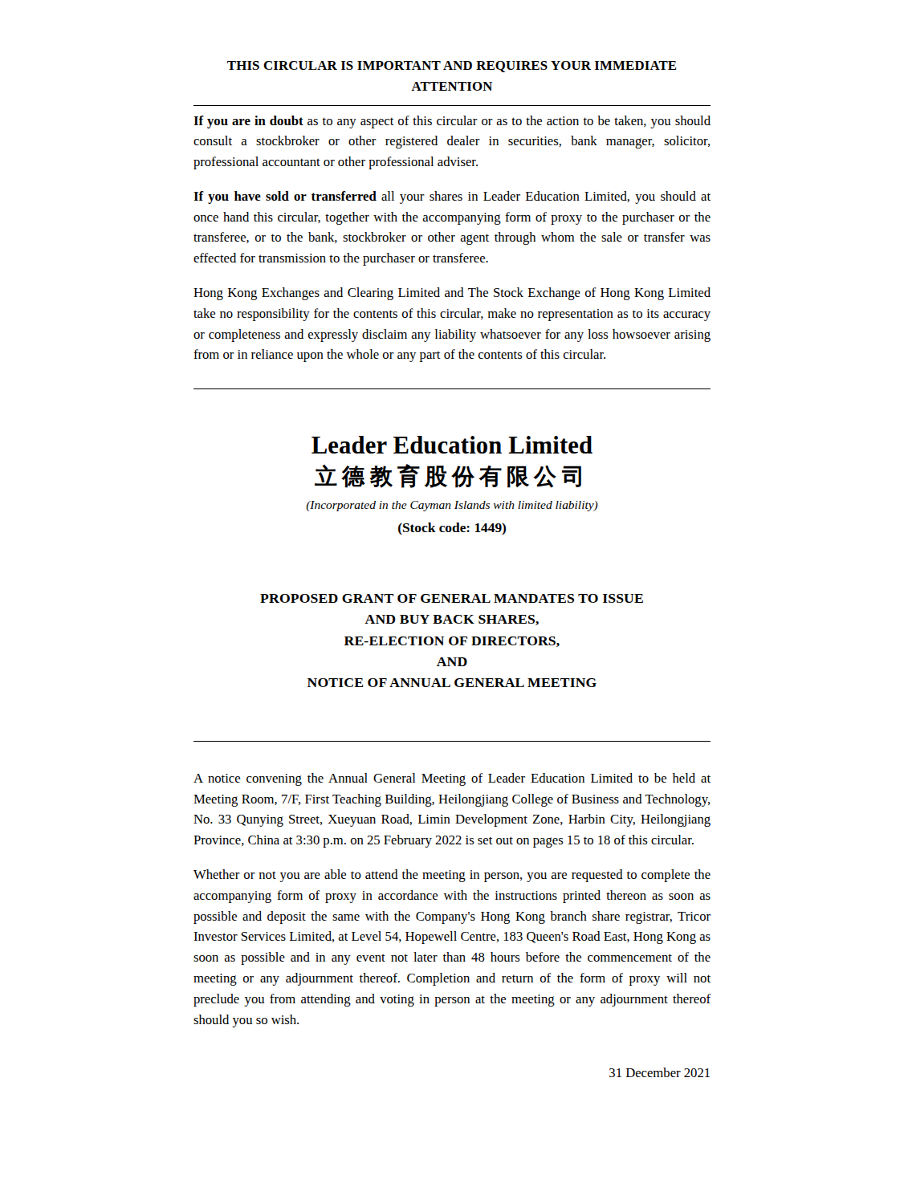THIS CIRCULAR IS IMPORTANT AND REQUIRES YOUR IMMEDIATE ATTENTION
If you are in doubt as to any aspect of this circular or as to the action to be taken, you should consult a stockbroker or other registered dealer in securities, bank manager, solicitor, professional accountant or other professional adviser.
If you have sold or transferred all your shares in Leader Education Limited, you should at once hand this circular, together with the accompanying form of proxy to the purchaser or the transferee, or to the bank, stockbroker or other agent through whom the sale or transfer was effected for transmission to the purchaser or transferee.
Hong Kong Exchanges and Clearing Limited and The Stock Exchange of Hong Kong Limited take no responsibility for the contents of this circular, make no representation as to its accuracy or completeness and expressly disclaim any liability whatsoever for any loss howsoever arising from or in reliance upon the whole or any part of the contents of this circular.
Leader Education Limited
立德教育股份有限公司
(Incorporated in the Cayman Islands with limited liability)
(Stock code: 1449)
PROPOSED GRANT OF GENERAL MANDATES TO ISSUE
AND BUY BACK SHARES,
RE-ELECTION OF DIRECTORS,
AND
NOTICE OF ANNUAL GENERAL MEETING
A notice convening the Annual General Meeting of Leader Education Limited to be held at Meeting Room, 7/F, First Teaching Building, Heilongjiang College of Business and Technology, No. 33 Qunying Street, Xueyuan Road, Limin Development Zone, Harbin City, Heilongjiang Province, China at 3:30 p.m. on 25 February 2022 is set out on pages 15 to 18 of this circular.
Whether or not you are able to attend the meeting in person, you are requested to complete the accompanying form of proxy in accordance with the instructions printed thereon as soon as possible and deposit the same with the Company's Hong Kong branch share registrar, Tricor Investor Services Limited, at Level 54, Hopewell Centre, 183 Queen's Road East, Hong Kong as soon as possible and in any event not later than 48 hours before the commencement of the meeting or any adjournment thereof. Completion and return of the form of proxy will not preclude you from attending and voting in person at the meeting or any adjournment thereof should you so wish.
31 December 2021